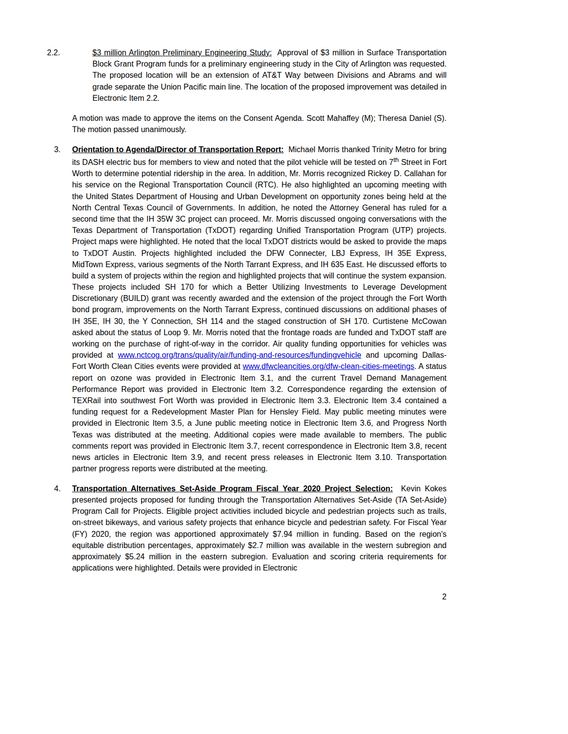2.2. $3 million Arlington Preliminary Engineering Study: Approval of $3 million in Surface Transportation Block Grant Program funds for a preliminary engineering study in the City of Arlington was requested. The proposed location will be an extension of AT&T Way between Divisions and Abrams and will grade separate the Union Pacific main line. The location of the proposed improvement was detailed in Electronic Item 2.2.
A motion was made to approve the items on the Consent Agenda. Scott Mahaffey (M); Theresa Daniel (S). The motion passed unanimously.
3. Orientation to Agenda/Director of Transportation Report: Michael Morris thanked Trinity Metro for bring its DASH electric bus for members to view and noted that the pilot vehicle will be tested on 7th Street in Fort Worth to determine potential ridership in the area. In addition, Mr. Morris recognized Rickey D. Callahan for his service on the Regional Transportation Council (RTC). He also highlighted an upcoming meeting with the United States Department of Housing and Urban Development on opportunity zones being held at the North Central Texas Council of Governments. In addition, he noted the Attorney General has ruled for a second time that the IH 35W 3C project can proceed. Mr. Morris discussed ongoing conversations with the Texas Department of Transportation (TxDOT) regarding Unified Transportation Program (UTP) projects. Project maps were highlighted. He noted that the local TxDOT districts would be asked to provide the maps to TxDOT Austin. Projects highlighted included the DFW Connecter, LBJ Express, IH 35E Express, MidTown Express, various segments of the North Tarrant Express, and IH 635 East. He discussed efforts to build a system of projects within the region and highlighted projects that will continue the system expansion. These projects included SH 170 for which a Better Utilizing Investments to Leverage Development Discretionary (BUILD) grant was recently awarded and the extension of the project through the Fort Worth bond program, improvements on the North Tarrant Express, continued discussions on additional phases of IH 35E, IH 30, the Y Connection, SH 114 and the staged construction of SH 170. Curtistene McCowan asked about the status of Loop 9. Mr. Morris noted that the frontage roads are funded and TxDOT staff are working on the purchase of right-of-way in the corridor. Air quality funding opportunities for vehicles was provided at www.nctcog.org/trans/quality/air/funding-and-resources/fundingvehicle and upcoming Dallas-Fort Worth Clean Cities events were provided at www.dfwcleancities.org/dfw-clean-cities-meetings. A status report on ozone was provided in Electronic Item 3.1, and the current Travel Demand Management Performance Report was provided in Electronic Item 3.2. Correspondence regarding the extension of TEXRail into southwest Fort Worth was provided in Electronic Item 3.3. Electronic Item 3.4 contained a funding request for a Redevelopment Master Plan for Hensley Field. May public meeting minutes were provided in Electronic Item 3.5, a June public meeting notice in Electronic Item 3.6, and Progress North Texas was distributed at the meeting. Additional copies were made available to members. The public comments report was provided in Electronic Item 3.7, recent correspondence in Electronic Item 3.8, recent news articles in Electronic Item 3.9, and recent press releases in Electronic Item 3.10. Transportation partner progress reports were distributed at the meeting.
4. Transportation Alternatives Set-Aside Program Fiscal Year 2020 Project Selection: Kevin Kokes presented projects proposed for funding through the Transportation Alternatives Set-Aside (TA Set-Aside) Program Call for Projects. Eligible project activities included bicycle and pedestrian projects such as trails, on-street bikeways, and various safety projects that enhance bicycle and pedestrian safety. For Fiscal Year (FY) 2020, the region was apportioned approximately $7.94 million in funding. Based on the region's equitable distribution percentages, approximately $2.7 million was available in the western subregion and approximately $5.24 million in the eastern subregion. Evaluation and scoring criteria requirements for applications were highlighted. Details were provided in Electronic
2